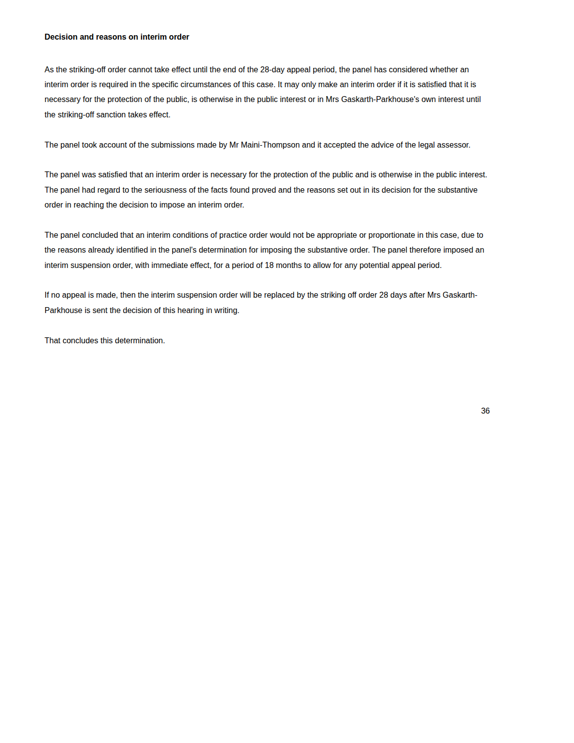Decision and reasons on interim order
As the striking-off order cannot take effect until the end of the 28-day appeal period, the panel has considered whether an interim order is required in the specific circumstances of this case. It may only make an interim order if it is satisfied that it is necessary for the protection of the public, is otherwise in the public interest or in Mrs Gaskarth-Parkhouse's own interest until the striking-off sanction takes effect.
The panel took account of the submissions made by Mr Maini-Thompson and it accepted the advice of the legal assessor.
The panel was satisfied that an interim order is necessary for the protection of the public and is otherwise in the public interest. The panel had regard to the seriousness of the facts found proved and the reasons set out in its decision for the substantive order in reaching the decision to impose an interim order.
The panel concluded that an interim conditions of practice order would not be appropriate or proportionate in this case, due to the reasons already identified in the panel's determination for imposing the substantive order. The panel therefore imposed an interim suspension order, with immediate effect, for a period of 18 months to allow for any potential appeal period.
If no appeal is made, then the interim suspension order will be replaced by the striking off order 28 days after Mrs Gaskarth-Parkhouse is sent the decision of this hearing in writing.
That concludes this determination.
36